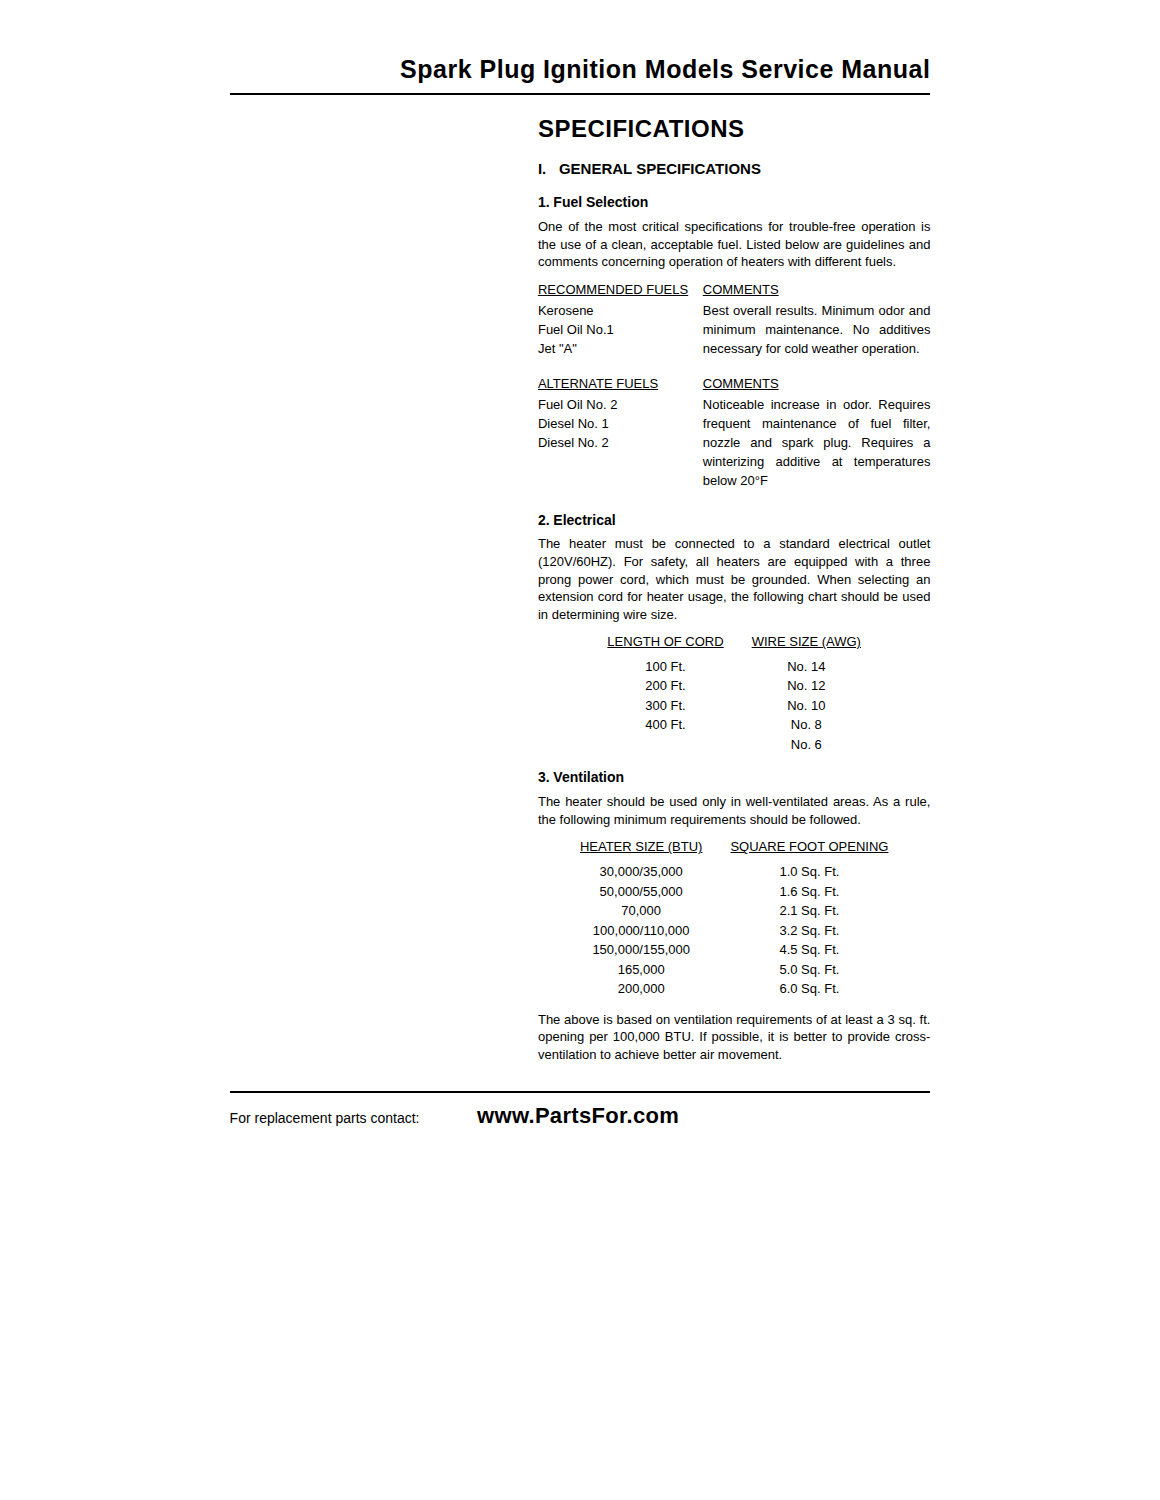Spark Plug Ignition Models Service Manual
SPECIFICATIONS
I. GENERAL SPECIFICATIONS
1. Fuel Selection
One of the most critical specifications for trouble-free operation is the use of a clean, acceptable fuel. Listed below are guidelines and comments concerning operation of heaters with different fuels.
| RECOMMENDED FUELS | COMMENTS |
| --- | --- |
| Kerosene Fuel Oil No.1 Jet "A" | Best overall results. Minimum odor and minimum maintenance. No additives necessary for cold weather operation. |
| ALTERNATE FUELS | COMMENTS |
| --- | --- |
| Fuel Oil No. 2 Diesel No. 1 Diesel No. 2 | Noticeable increase in odor. Requires frequent maintenance of fuel filter, nozzle and spark plug. Requires a winterizing additive at temperatures below 20°F |
2. Electrical
The heater must be connected to a standard electrical outlet (120V/60HZ). For safety, all heaters are equipped with a three prong power cord, which must be grounded. When selecting an extension cord for heater usage, the following chart should be used in determining wire size.
| LENGTH OF CORD | WIRE SIZE (AWG) |
| --- | --- |
| 100 Ft. | No. 14 |
| 200 Ft. | No. 12 |
| 300 Ft. | No. 10 |
| 400 Ft. | No. 8 |
| | No. 6 |
3. Ventilation
The heater should be used only in well-ventilated areas. As a rule, the following minimum requirements should be followed.
| HEATER SIZE (BTU) | SQUARE FOOT OPENING |
| --- | --- |
| 30,000/35,000 | 1.0 Sq. Ft. |
| 50,000/55,000 | 1.6 Sq. Ft. |
| 70,000 | 2.1 Sq. Ft. |
| 100,000/110,000 | 3.2 Sq. Ft. |
| 150,000/155,000 | 4.5 Sq. Ft. |
| 165,000 | 5.0 Sq. Ft. |
| 200,000 | 6.0 Sq. Ft. |
The above is based on ventilation requirements of at least a 3 sq. ft. opening per 100,000 BTU. If possible, it is better to provide cross-ventilation to achieve better air movement.
For replacement parts contact:
www.PartsFor.com